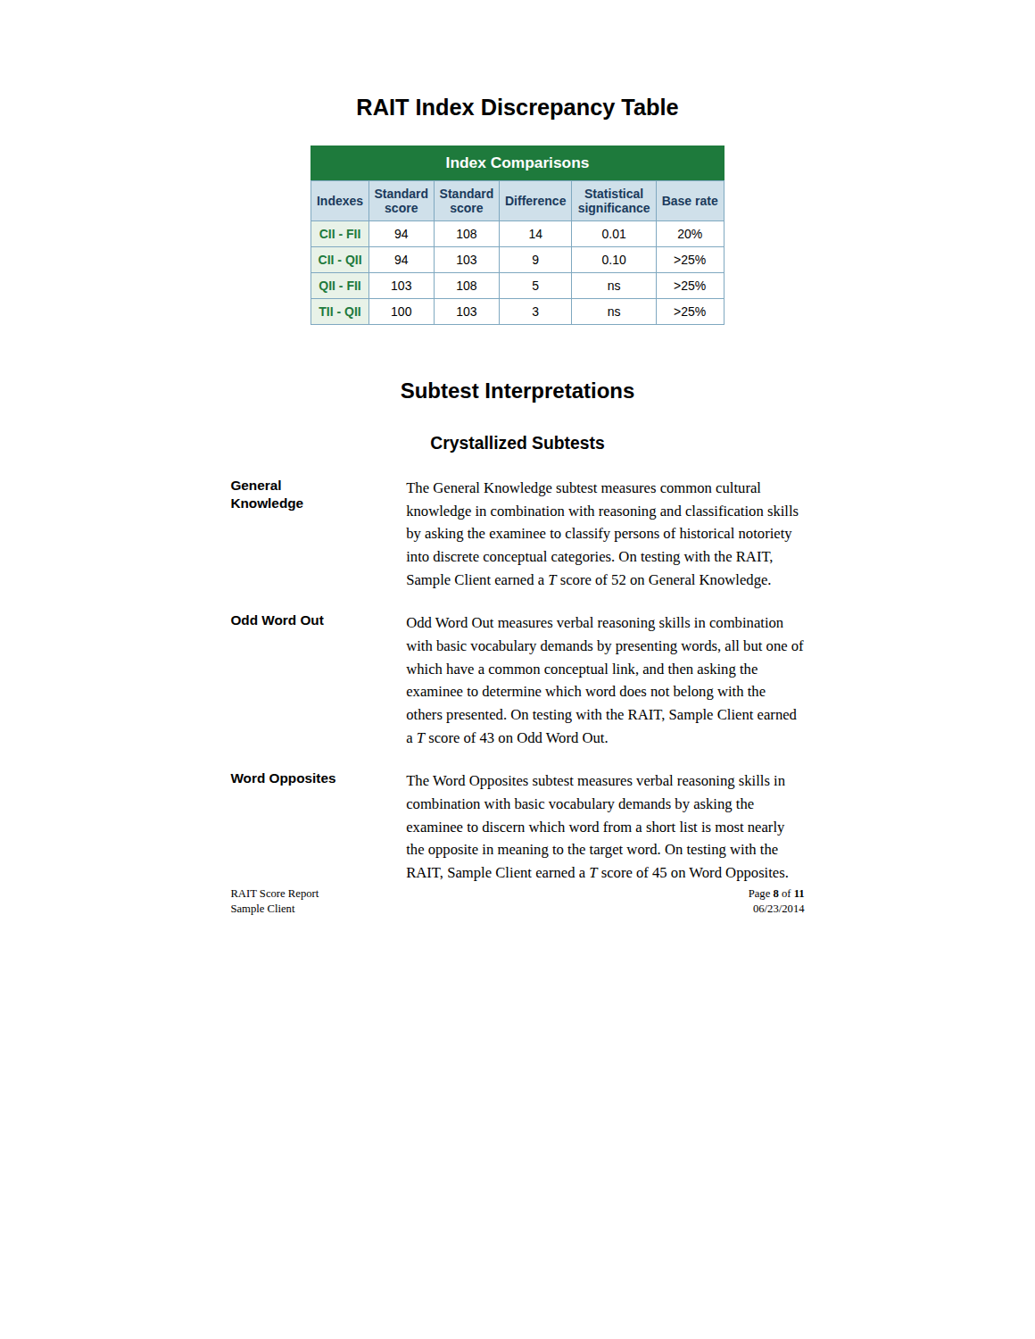RAIT Index Discrepancy Table
Index Comparisons
| Indexes | Standard score | Standard score | Difference | Statistical significance | Base rate |
| --- | --- | --- | --- | --- | --- |
| CII - FII | 94 | 108 | 14 | 0.01 | 20% |
| CII - QII | 94 | 103 | 9 | 0.10 | >25% |
| QII - FII | 103 | 108 | 5 | ns | >25% |
| TII - QII | 100 | 103 | 3 | ns | >25% |
Subtest Interpretations
Crystallized Subtests
General
Knowledge
The General Knowledge subtest measures common cultural knowledge in combination with reasoning and classification skills by asking the examinee to classify persons of historical notoriety into discrete conceptual categories. On testing with the RAIT, Sample Client earned a T score of 52 on General Knowledge.
Odd Word Out
Odd Word Out measures verbal reasoning skills in combination with basic vocabulary demands by presenting words, all but one of which have a common conceptual link, and then asking the examinee to determine which word does not belong with the others presented. On testing with the RAIT, Sample Client earned a T score of 43 on Odd Word Out.
Word Opposites
The Word Opposites subtest measures verbal reasoning skills in combination with basic vocabulary demands by asking the examinee to discern which word from a short list is most nearly the opposite in meaning to the target word. On testing with the RAIT, Sample Client earned a T score of 45 on Word Opposites.
RAIT Score Report
Sample Client
Page 8 of 11
06/23/2014